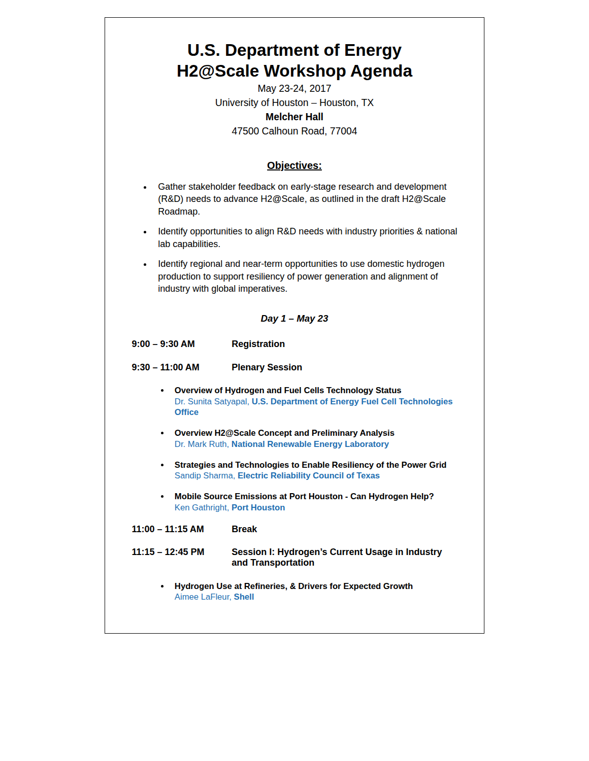U.S. Department of Energy
H2@Scale Workshop Agenda
May 23-24, 2017
University of Houston – Houston, TX
Melcher Hall
47500 Calhoun Road, 77004
Objectives:
Gather stakeholder feedback on early-stage research and development (R&D) needs to advance H2@Scale, as outlined in the draft H2@Scale Roadmap.
Identify opportunities to align R&D needs with industry priorities & national lab capabilities.
Identify regional and near-term opportunities to use domestic hydrogen production to support resiliency of power generation and alignment of industry with global imperatives.
Day 1 – May 23
9:00 – 9:30 AM
Registration
9:30 – 11:00 AM
Plenary Session
Overview of Hydrogen and Fuel Cells Technology Status Dr. Sunita Satyapal, U.S. Department of Energy Fuel Cell Technologies Office
Overview H2@Scale Concept and Preliminary Analysis Dr. Mark Ruth, National Renewable Energy Laboratory
Strategies and Technologies to Enable Resiliency of the Power Grid Sandip Sharma, Electric Reliability Council of Texas
Mobile Source Emissions at Port Houston - Can Hydrogen Help? Ken Gathright, Port Houston
11:00 – 11:15 AM
Break
11:15 – 12:45 PM
Session I: Hydrogen’s Current Usage in Industry and Transportation
Hydrogen Use at Refineries, & Drivers for Expected Growth Aimee LaFleur, Shell